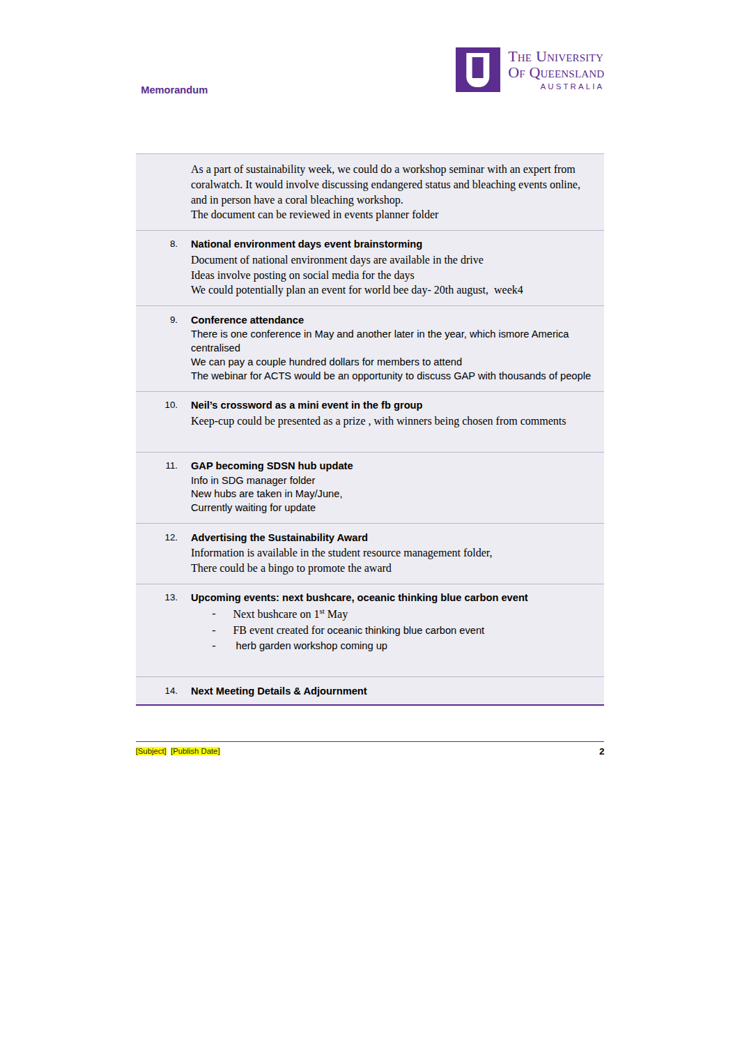Memorandum
The University
Of Queensland
AUSTRALIA
| | As a part of sustainability week, we could do a workshop seminar with an expert from coralwatch. It would involve discussing endangered status and bleaching events online, and in person have a coral bleaching workshop. The document can be reviewed in events planner folder |
| 8. | National environment days event brainstorming Document of national environment days are available in the drive Ideas involve posting on social media for the days We could potentially plan an event for world bee day- 20th august, week4 |
| 9. | Conference attendance There is one conference in May and another later in the year, which ismore America centralised We can pay a couple hundred dollars for members to attend The webinar for ACTS would be an opportunity to discuss GAP with thousands of people |
| 10. | Neil’s crossword as a mini event in the fb group Keep-cup could be presented as a prize , with winners being chosen from comments |
| 11. | GAP becoming SDSN hub update Info in SDG manager folder New hubs are taken in May/June, Currently waiting for update |
| 12. | Advertising the Sustainability Award Information is available in the student resource management folder, There could be a bingo to promote the award |
| 13. | Upcoming events: next bushcare, oceanic thinking blue carbon event Next bushcare on 1 st May FB event created for oceanic thinking blue carbon event herb garden workshop coming up |
| 14. | Next Meeting Details & Adjournment |
[Subject] [Publish Date]
2